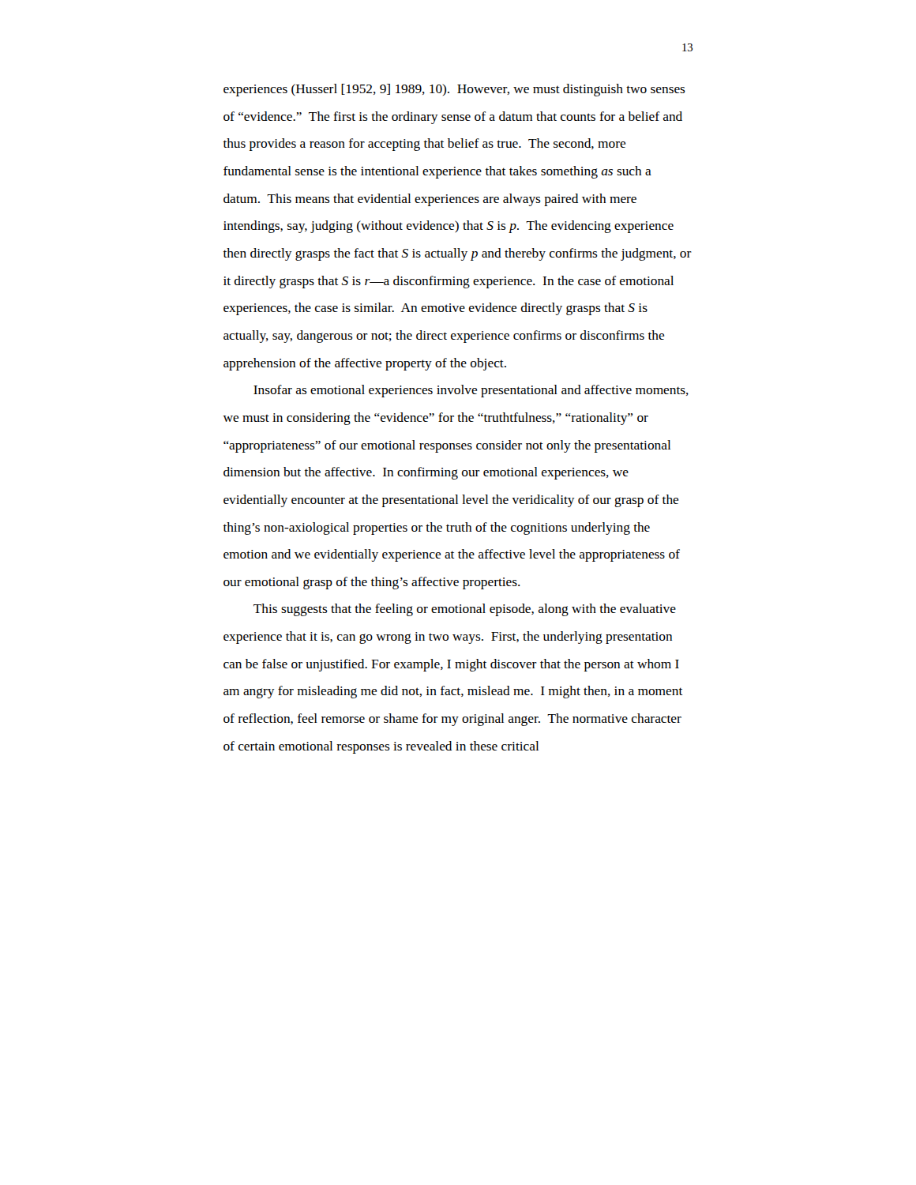13
experiences (Husserl [1952, 9] 1989, 10). However, we must distinguish two senses of “evidence.” The first is the ordinary sense of a datum that counts for a belief and thus provides a reason for accepting that belief as true. The second, more fundamental sense is the intentional experience that takes something as such a datum. This means that evidential experiences are always paired with mere intendings, say, judging (without evidence) that S is p. The evidencing experience then directly grasps the fact that S is actually p and thereby confirms the judgment, or it directly grasps that S is r—a disconfirming experience. In the case of emotional experiences, the case is similar. An emotive evidence directly grasps that S is actually, say, dangerous or not; the direct experience confirms or disconfirms the apprehension of the affective property of the object.
Insofar as emotional experiences involve presentational and affective moments, we must in considering the “evidence” for the “truthtfulness,” “rationality” or “appropriateness” of our emotional responses consider not only the presentational dimension but the affective. In confirming our emotional experiences, we evidentially encounter at the presentational level the veridicality of our grasp of the thing’s non-axiological properties or the truth of the cognitions underlying the emotion and we evidentially experience at the affective level the appropriateness of our emotional grasp of the thing’s affective properties.
This suggests that the feeling or emotional episode, along with the evaluative experience that it is, can go wrong in two ways. First, the underlying presentation can be false or unjustified. For example, I might discover that the person at whom I am angry for misleading me did not, in fact, mislead me. I might then, in a moment of reflection, feel remorse or shame for my original anger. The normative character of certain emotional responses is revealed in these critical